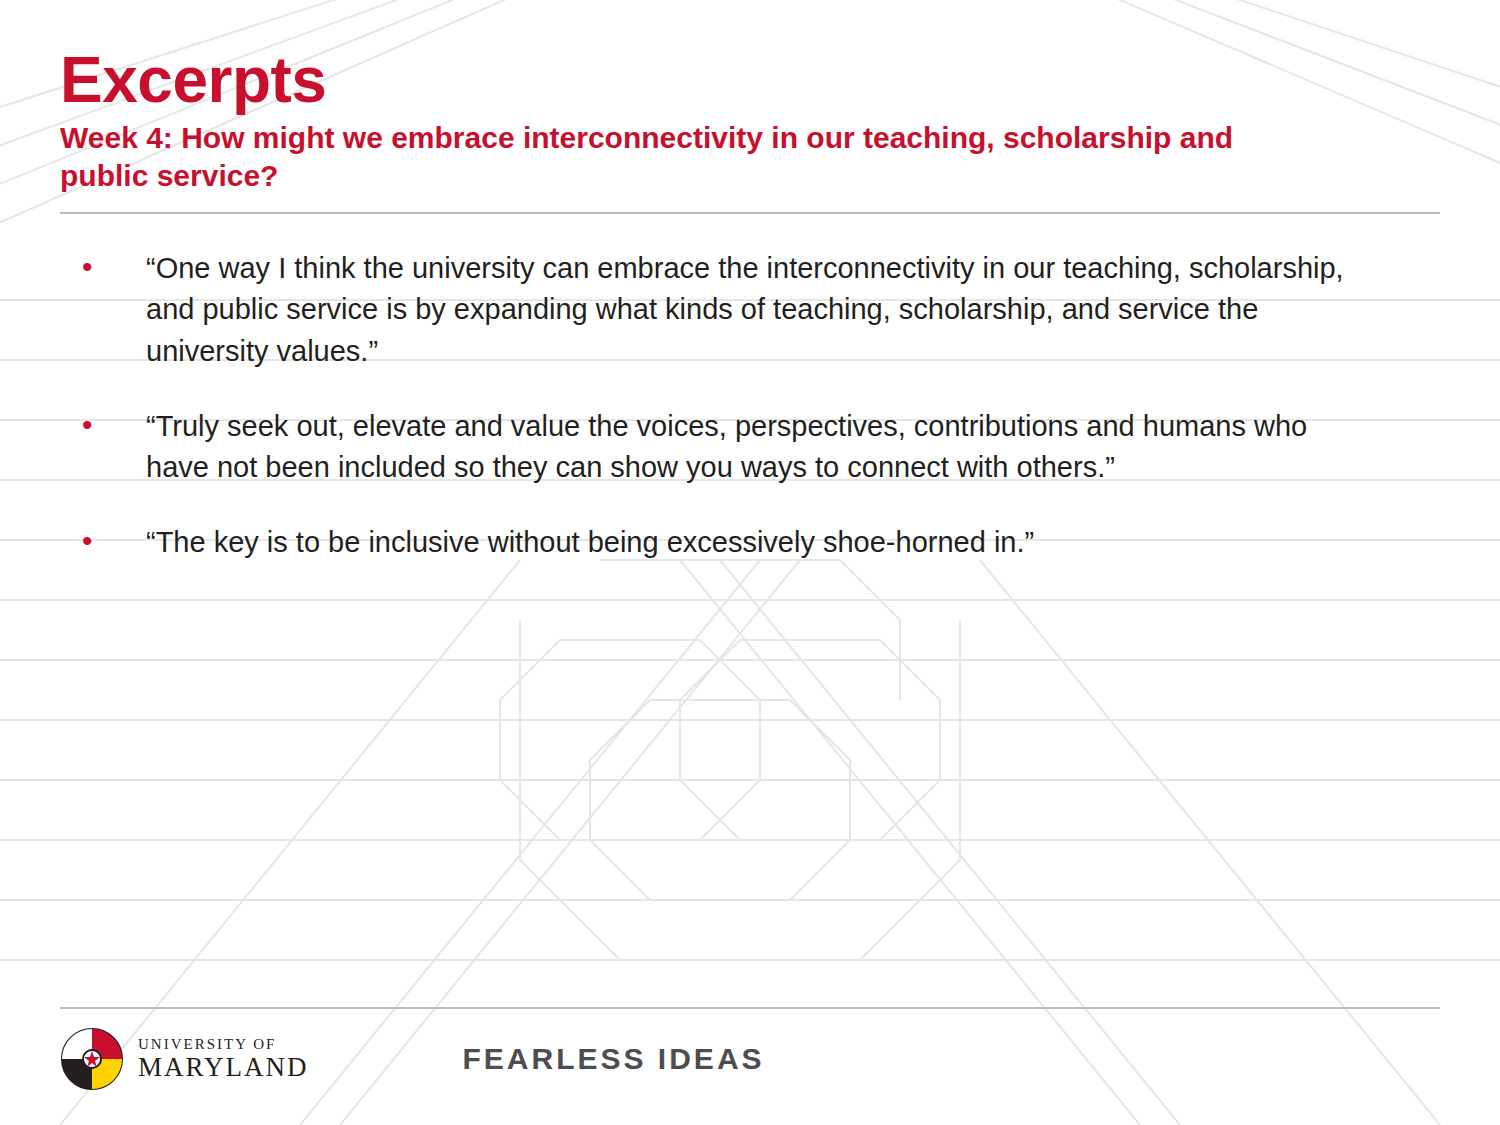Excerpts
Week 4: How might we embrace interconnectivity in our teaching, scholarship and public service?
“One way I think the university can embrace the interconnectivity in our teaching, scholarship, and public service is by expanding what kinds of teaching, scholarship, and service the university values.”
“Truly seek out, elevate and value the voices, perspectives, contributions and humans who have not been included so they can show you ways to connect with others.”
“The key is to be inclusive without being excessively shoe-horned in.”
UNIVERSITY OF MARYLAND
FEARLESS IDEAS